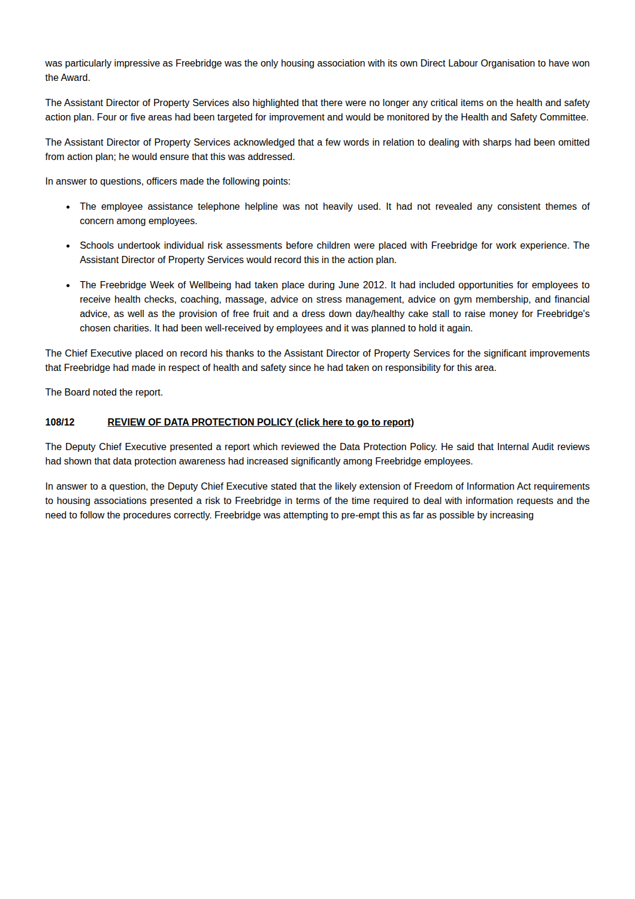was particularly impressive as Freebridge was the only housing association with its own Direct Labour Organisation to have won the Award.
The Assistant Director of Property Services also highlighted that there were no longer any critical items on the health and safety action plan. Four or five areas had been targeted for improvement and would be monitored by the Health and Safety Committee.
The Assistant Director of Property Services acknowledged that a few words in relation to dealing with sharps had been omitted from action plan; he would ensure that this was addressed.
In answer to questions, officers made the following points:
The employee assistance telephone helpline was not heavily used. It had not revealed any consistent themes of concern among employees.
Schools undertook individual risk assessments before children were placed with Freebridge for work experience. The Assistant Director of Property Services would record this in the action plan.
The Freebridge Week of Wellbeing had taken place during June 2012. It had included opportunities for employees to receive health checks, coaching, massage, advice on stress management, advice on gym membership, and financial advice, as well as the provision of free fruit and a dress down day/healthy cake stall to raise money for Freebridge's chosen charities. It had been well-received by employees and it was planned to hold it again.
The Chief Executive placed on record his thanks to the Assistant Director of Property Services for the significant improvements that Freebridge had made in respect of health and safety since he had taken on responsibility for this area.
The Board noted the report.
108/12 REVIEW OF DATA PROTECTION POLICY (click here to go to report)
The Deputy Chief Executive presented a report which reviewed the Data Protection Policy. He said that Internal Audit reviews had shown that data protection awareness had increased significantly among Freebridge employees.
In answer to a question, the Deputy Chief Executive stated that the likely extension of Freedom of Information Act requirements to housing associations presented a risk to Freebridge in terms of the time required to deal with information requests and the need to follow the procedures correctly. Freebridge was attempting to pre-empt this as far as possible by increasing